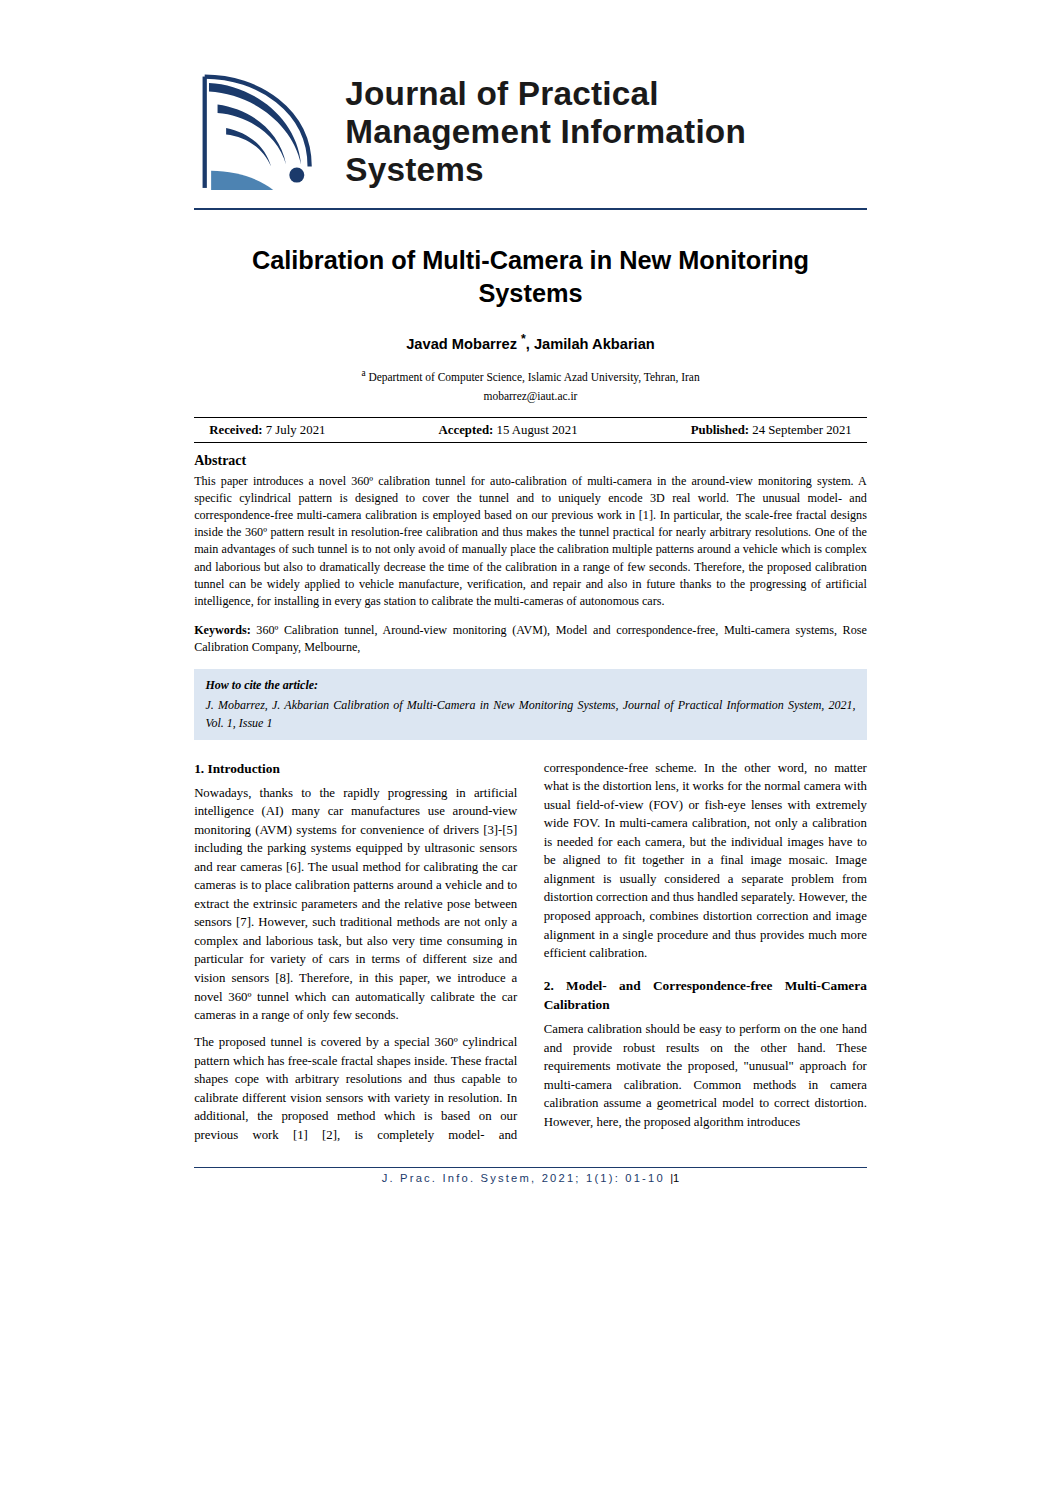Journal of Practical
Management Information Systems
Calibration of Multi-Camera in New Monitoring Systems
Javad Mobarrez *, Jamilah Akbarian
a Department of Computer Science, Islamic Azad University, Tehran, Iran
mobarrez@iaut.ac.ir
Received: 7 July 2021 Accepted: 15 August 2021 Published: 24 September 2021
Abstract
This paper introduces a novel 360º calibration tunnel for auto-calibration of multi-camera in the around-view monitoring system. A specific cylindrical pattern is designed to cover the tunnel and to uniquely encode 3D real world. The unusual model- and correspondence-free multi-camera calibration is employed based on our previous work in [1]. In particular, the scale-free fractal designs inside the 360º pattern result in resolution-free calibration and thus makes the tunnel practical for nearly arbitrary resolutions. One of the main advantages of such tunnel is to not only avoid of manually place the calibration multiple patterns around a vehicle which is complex and laborious but also to dramatically decrease the time of the calibration in a range of few seconds. Therefore, the proposed calibration tunnel can be widely applied to vehicle manufacture, verification, and repair and also in future thanks to the progressing of artificial intelligence, for installing in every gas station to calibrate the multi-cameras of autonomous cars.
Keywords: 360º Calibration tunnel, Around-view monitoring (AVM), Model and correspondence-free, Multi-camera systems, Rose Calibration Company, Melbourne,
How to cite the article:
J. Mobarrez, J. Akbarian Calibration of Multi-Camera in New Monitoring Systems, Journal of Practical Information System, 2021, Vol. 1, Issue 1
1. Introduction
Nowadays, thanks to the rapidly progressing in artificial intelligence (AI) many car manufactures use around-view monitoring (AVM) systems for convenience of drivers [3]-[5] including the parking systems equipped by ultrasonic sensors and rear cameras [6]. The usual method for calibrating the car cameras is to place calibration patterns around a vehicle and to extract the extrinsic parameters and the relative pose between sensors [7]. However, such traditional methods are not only a complex and laborious task, but also very time consuming in particular for variety of cars in terms of different size and vision sensors [8]. Therefore, in this paper, we introduce a novel 360º tunnel which can automatically calibrate the car cameras in a range of only few seconds.
The proposed tunnel is covered by a special 360º cylindrical pattern which has free-scale fractal shapes inside. These fractal shapes cope with arbitrary resolutions and thus capable to calibrate different vision sensors with variety in resolution. In additional, the proposed method which is based on our previous work [1] [2], is completely model- and correspondence-free scheme. In the other word, no matter what is the distortion lens, it works for the normal camera with usual field-of-view (FOV) or fish-eye lenses with extremely wide FOV. In multi-camera calibration, not only a calibration is needed for each camera, but the individual images have to be aligned to fit together in a final image mosaic. Image alignment is usually considered a separate problem from distortion correction and thus handled separately. However, the proposed approach, combines distortion correction and image alignment in a single procedure and thus provides much more efficient calibration.
2. Model- and Correspondence-free Multi-Camera Calibration
Camera calibration should be easy to perform on the one hand and provide robust results on the other hand. These requirements motivate the proposed, "unusual" approach for multi-camera calibration. Common methods in camera calibration assume a geometrical model to correct distortion. However, here, the proposed algorithm introduces
J. Prac. Info. System, 2021; 1(1): 01-10 |1